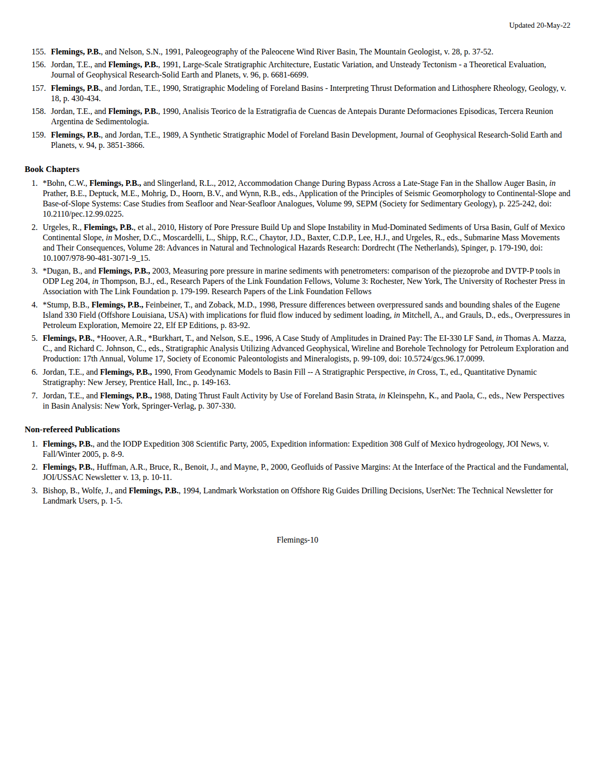Updated 20-May-22
155. Flemings, P.B., and Nelson, S.N., 1991, Paleogeography of the Paleocene Wind River Basin, The Mountain Geologist, v. 28, p. 37-52.
156. Jordan, T.E., and Flemings, P.B., 1991, Large-Scale Stratigraphic Architecture, Eustatic Variation, and Unsteady Tectonism - a Theoretical Evaluation, Journal of Geophysical Research-Solid Earth and Planets, v. 96, p. 6681-6699.
157. Flemings, P.B., and Jordan, T.E., 1990, Stratigraphic Modeling of Foreland Basins - Interpreting Thrust Deformation and Lithosphere Rheology, Geology, v. 18, p. 430-434.
158. Jordan, T.E., and Flemings, P.B., 1990, Analisis Teorico de la Estratigrafia de Cuencas de Antepais Durante Deformaciones Episodicas, Tercera Reunion Argentina de Sedimentologia.
159. Flemings, P.B., and Jordan, T.E., 1989, A Synthetic Stratigraphic Model of Foreland Basin Development, Journal of Geophysical Research-Solid Earth and Planets, v. 94, p. 3851-3866.
Book Chapters
1. *Bohn, C.W., Flemings, P.B., and Slingerland, R.L., 2012, Accommodation Change During Bypass Across a Late-Stage Fan in the Shallow Auger Basin, in Prather, B.E., Deptuck, M.E., Mohrig, D., Hoorn, B.V., and Wynn, R.B., eds., Application of the Principles of Seismic Geomorphology to Continental-Slope and Base-of-Slope Systems: Case Studies from Seafloor and Near-Seafloor Analogues, Volume 99, SEPM (Society for Sedimentary Geology), p. 225-242, doi: 10.2110/pec.12.99.0225.
2. Urgeles, R., Flemings, P.B., et al., 2010, History of Pore Pressure Build Up and Slope Instability in Mud-Dominated Sediments of Ursa Basin, Gulf of Mexico Continental Slope, in Mosher, D.C., Moscardelli, L., Shipp, R.C., Chaytor, J.D., Baxter, C.D.P., Lee, H.J., and Urgeles, R., eds., Submarine Mass Movements and Their Consequences, Volume 28: Advances in Natural and Technological Hazards Research: Dordrecht (The Netherlands), Spinger, p. 179-190, doi: 10.1007/978-90-481-3071-9_15.
3. *Dugan, B., and Flemings, P.B., 2003, Measuring pore pressure in marine sediments with penetrometers: comparison of the piezoprobe and DVTP-P tools in ODP Leg 204, in Thompson, B.J., ed., Research Papers of the Link Foundation Fellows, Volume 3: Rochester, New York, The University of Rochester Press in Association with The Link Foundation p. 179-199. Research Papers of the Link Foundation Fellows
4. *Stump, B.B., Flemings, P.B., Feinbeiner, T., and Zoback, M.D., 1998, Pressure differences between overpressured sands and bounding shales of the Eugene Island 330 Field (Offshore Louisiana, USA) with implications for fluid flow induced by sediment loading, in Mitchell, A., and Grauls, D., eds., Overpressures in Petroleum Exploration, Memoire 22, Elf EP Editions, p. 83-92.
5. Flemings, P.B., *Hoover, A.R., *Burkhart, T., and Nelson, S.E., 1996, A Case Study of Amplitudes in Drained Pay: The EI-330 LF Sand, in Thomas A. Mazza, C., and Richard C. Johnson, C., eds., Stratigraphic Analysis Utilizing Advanced Geophysical, Wireline and Borehole Technology for Petroleum Exploration and Production: 17th Annual, Volume 17, Society of Economic Paleontologists and Mineralogists, p. 99-109, doi: 10.5724/gcs.96.17.0099.
6. Jordan, T.E., and Flemings, P.B., 1990, From Geodynamic Models to Basin Fill -- A Stratigraphic Perspective, in Cross, T., ed., Quantitative Dynamic Stratigraphy: New Jersey, Prentice Hall, Inc., p. 149-163.
7. Jordan, T.E., and Flemings, P.B., 1988, Dating Thrust Fault Activity by Use of Foreland Basin Strata, in Kleinspehn, K., and Paola, C., eds., New Perspectives in Basin Analysis: New York, Springer-Verlag, p. 307-330.
Non-refereed Publications
1. Flemings, P.B., and the IODP Expedition 308 Scientific Party, 2005, Expedition information: Expedition 308 Gulf of Mexico hydrogeology, JOI News, v. Fall/Winter 2005, p. 8-9.
2. Flemings, P.B., Huffman, A.R., Bruce, R., Benoit, J., and Mayne, P., 2000, Geofluids of Passive Margins: At the Interface of the Practical and the Fundamental, JOI/USSAC Newsletter v. 13, p. 10-11.
3. Bishop, B., Wolfe, J., and Flemings, P.B., 1994, Landmark Workstation on Offshore Rig Guides Drilling Decisions, UserNet: The Technical Newsletter for Landmark Users, p. 1-5.
Flemings-10